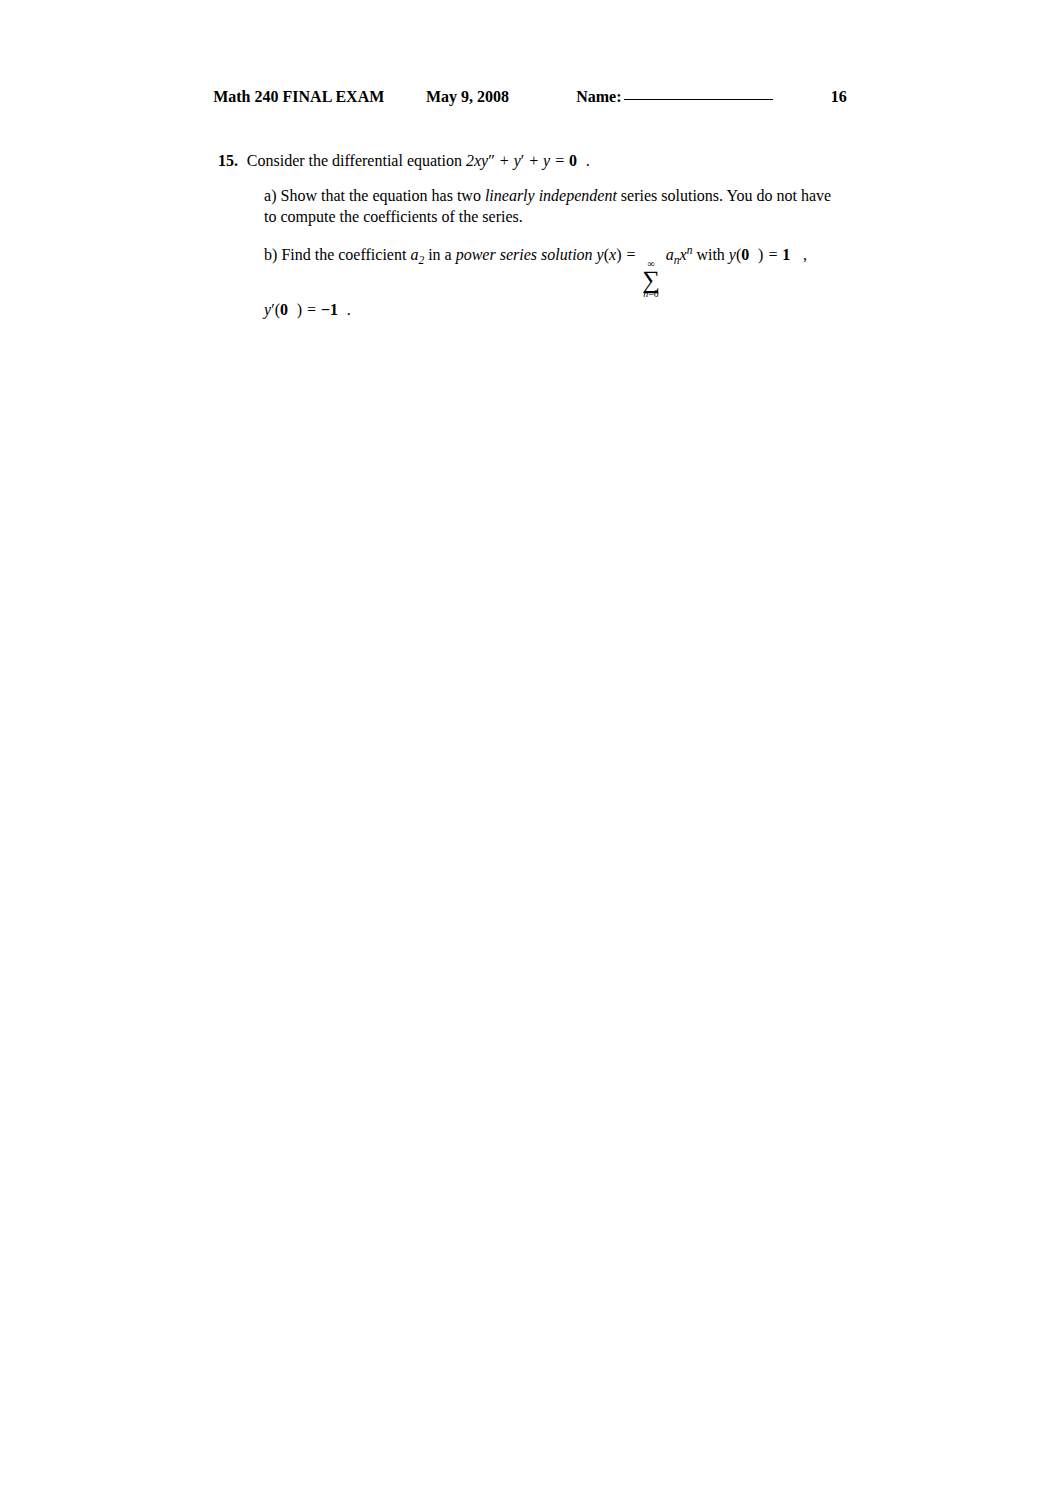Math 240 FINAL EXAM May 9, 2008 Name: 16
15.
Consider the differential equation 2 xy″ + y′ + y = 0.
a) Show that the equation has two linearly independent series solutions. You do not have to compute the coefficients of the series.
b) Find the coefficient a2 in a power series solution y(x) = ∞∑n=0 anxn with y(0) = 1 , y′(0) = −1.